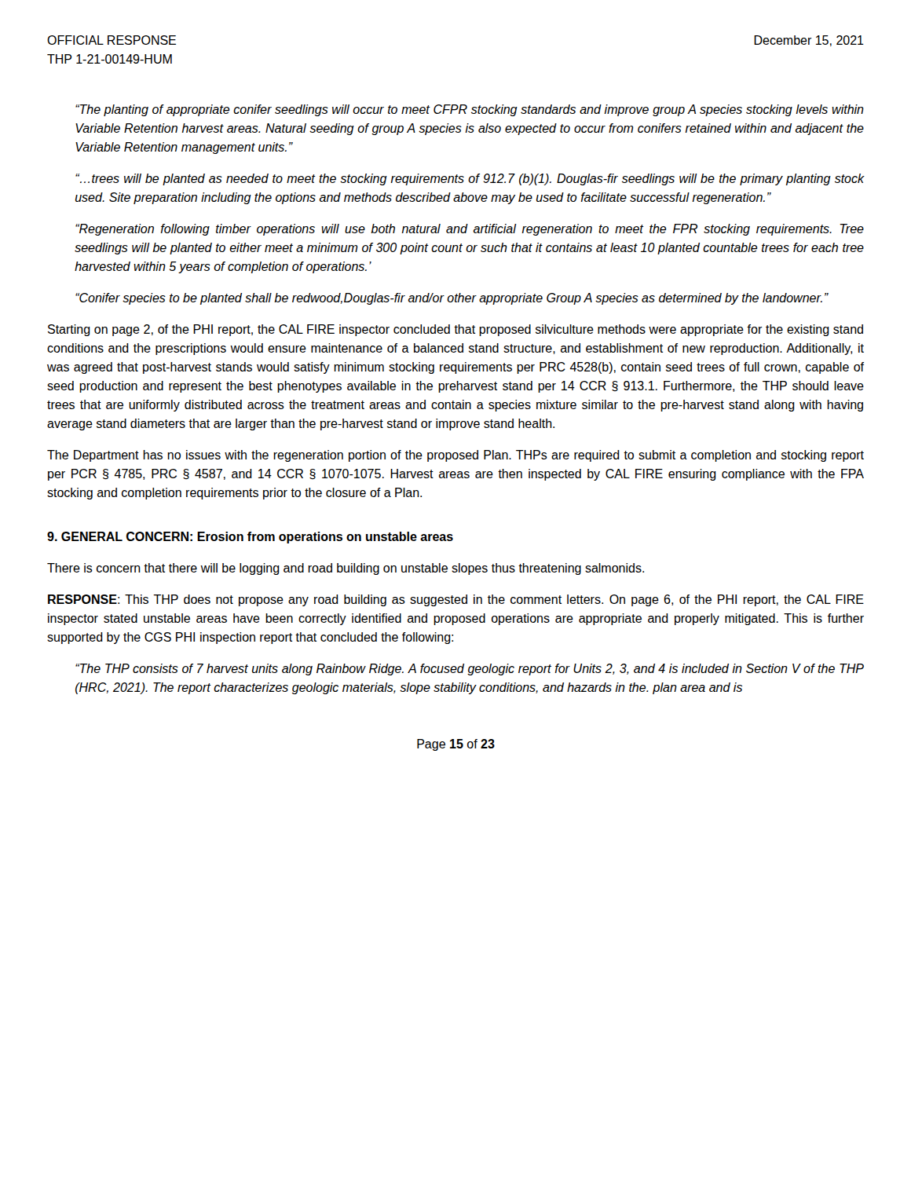OFFICIAL RESPONSE
THP 1-21-00149-HUM
December 15, 2021
“The planting of appropriate conifer seedlings will occur to meet CFPR stocking standards and improve group A species stocking levels within Variable Retention harvest areas. Natural seeding of group A species is also expected to occur from conifers retained within and adjacent the Variable Retention management units.”
“…trees will be planted as needed to meet the stocking requirements of 912.7 (b)(1). Douglas-fir seedlings will be the primary planting stock used. Site preparation including the options and methods described above may be used to facilitate successful regeneration.”
“Regeneration following timber operations will use both natural and artificial regeneration to meet the FPR stocking requirements. Tree seedlings will be planted to either meet a minimum of 300 point count or such that it contains at least 10 planted countable trees for each tree harvested within 5 years of completion of operations.’
“Conifer species to be planted shall be redwood,Douglas-fir and/or other appropriate Group A species as determined by the landowner.”
Starting on page 2, of the PHI report, the CAL FIRE inspector concluded that proposed silviculture methods were appropriate for the existing stand conditions and the prescriptions would ensure maintenance of a balanced stand structure, and establishment of new reproduction. Additionally, it was agreed that post-harvest stands would satisfy minimum stocking requirements per PRC 4528(b), contain seed trees of full crown, capable of seed production and represent the best phenotypes available in the preharvest stand per 14 CCR § 913.1. Furthermore, the THP should leave trees that are uniformly distributed across the treatment areas and contain a species mixture similar to the pre-harvest stand along with having average stand diameters that are larger than the pre-harvest stand or improve stand health.
The Department has no issues with the regeneration portion of the proposed Plan. THPs are required to submit a completion and stocking report per PCR § 4785, PRC § 4587, and 14 CCR § 1070-1075. Harvest areas are then inspected by CAL FIRE ensuring compliance with the FPA stocking and completion requirements prior to the closure of a Plan.
9. GENERAL CONCERN: Erosion from operations on unstable areas
There is concern that there will be logging and road building on unstable slopes thus threatening salmonids.
RESPONSE: This THP does not propose any road building as suggested in the comment letters. On page 6, of the PHI report, the CAL FIRE inspector stated unstable areas have been correctly identified and proposed operations are appropriate and properly mitigated. This is further supported by the CGS PHI inspection report that concluded the following:
“The THP consists of 7 harvest units along Rainbow Ridge. A focused geologic report for Units 2, 3, and 4 is included in Section V of the THP (HRC, 2021). The report characterizes geologic materials, slope stability conditions, and hazards in the. plan area and is
Page 15 of 23